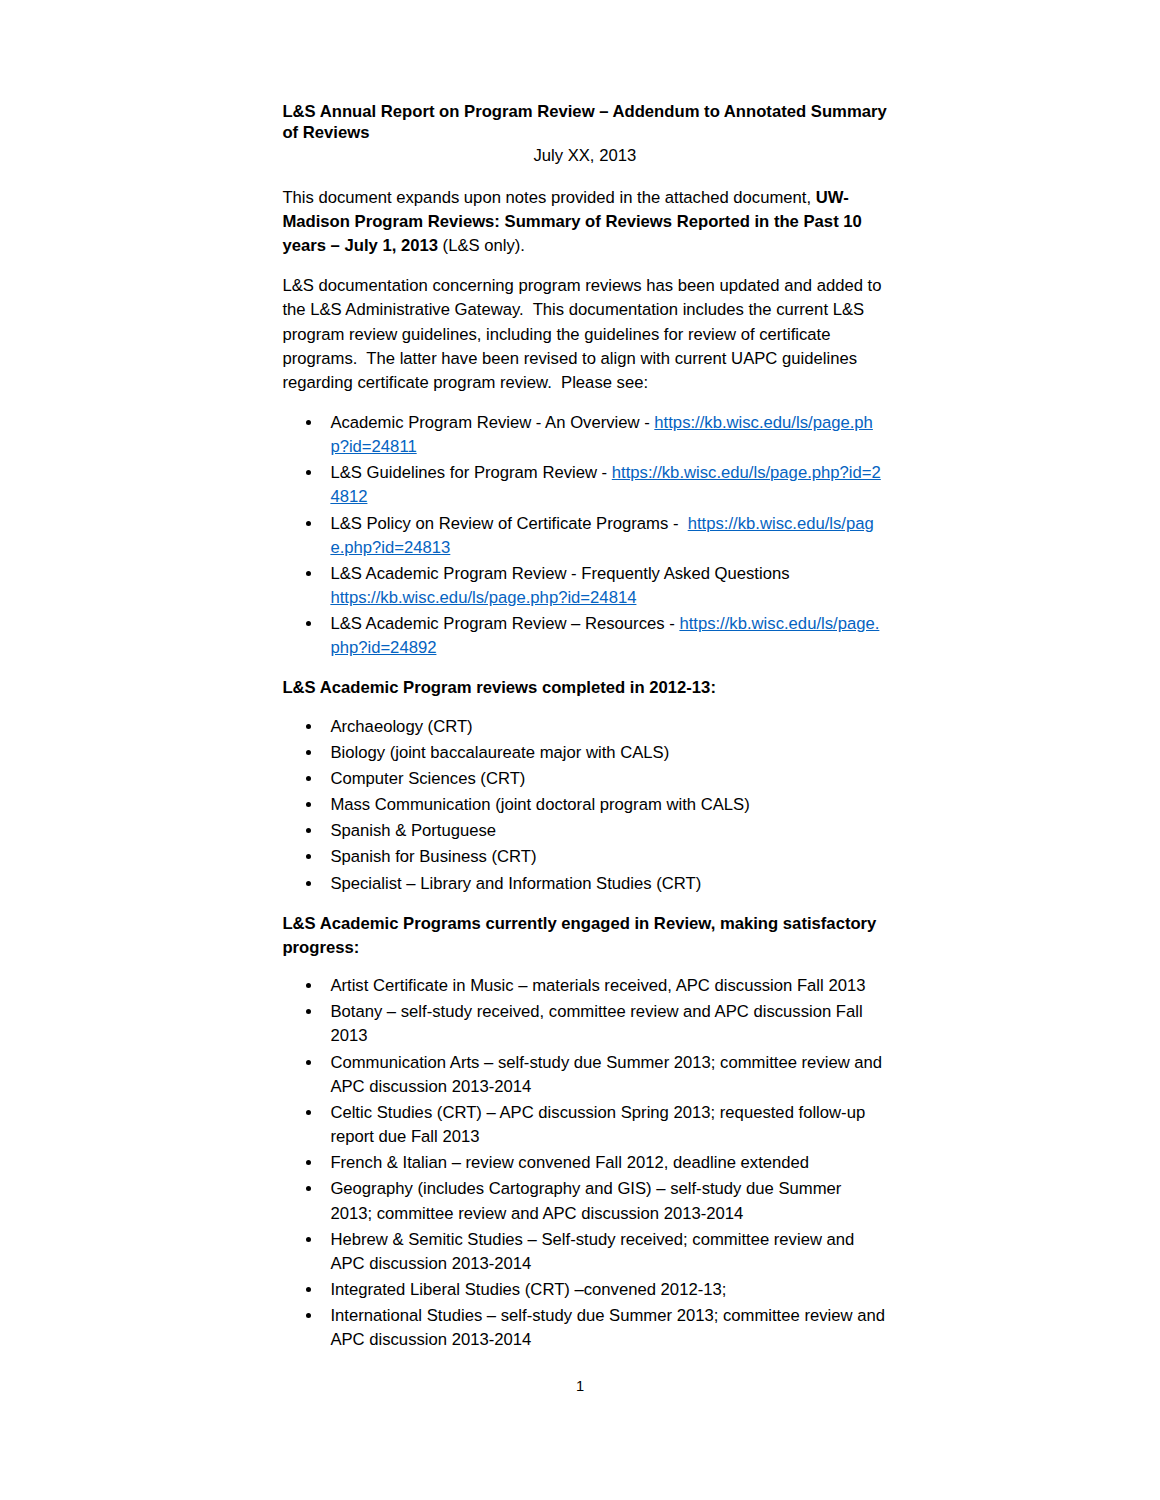L&S Annual Report on Program Review – Addendum to Annotated Summary of Reviews
July XX, 2013
This document expands upon notes provided in the attached document, UW-Madison Program Reviews: Summary of Reviews Reported in the Past 10 years – July 1, 2013 (L&S only).
L&S documentation concerning program reviews has been updated and added to the L&S Administrative Gateway. This documentation includes the current L&S program review guidelines, including the guidelines for review of certificate programs. The latter have been revised to align with current UAPC guidelines regarding certificate program review. Please see:
Academic Program Review - An Overview - https://kb.wisc.edu/ls/page.php?id=24811
L&S Guidelines for Program Review - https://kb.wisc.edu/ls/page.php?id=24812
L&S Policy on Review of Certificate Programs - https://kb.wisc.edu/ls/page.php?id=24813
L&S Academic Program Review - Frequently Asked Questions
https://kb.wisc.edu/ls/page.php?id=24814
L&S Academic Program Review – Resources - https://kb.wisc.edu/ls/page.php?id=24892
L&S Academic Program reviews completed in 2012-13:
Archaeology (CRT)
Biology (joint baccalaureate major with CALS)
Computer Sciences (CRT)
Mass Communication (joint doctoral program with CALS)
Spanish & Portuguese
Spanish for Business (CRT)
Specialist – Library and Information Studies (CRT)
L&S Academic Programs currently engaged in Review, making satisfactory progress:
Artist Certificate in Music – materials received, APC discussion Fall 2013
Botany – self-study received, committee review and APC discussion Fall 2013
Communication Arts – self-study due Summer 2013; committee review and APC discussion 2013-2014
Celtic Studies (CRT) – APC discussion Spring 2013; requested follow-up report due Fall 2013
French & Italian – review convened Fall 2012, deadline extended
Geography (includes Cartography and GIS) – self-study due Summer 2013; committee review and APC discussion 2013-2014
Hebrew & Semitic Studies – Self-study received; committee review and APC discussion 2013-2014
Integrated Liberal Studies (CRT) –convened 2012-13;
International Studies – self-study due Summer 2013; committee review and APC discussion 2013-2014
1